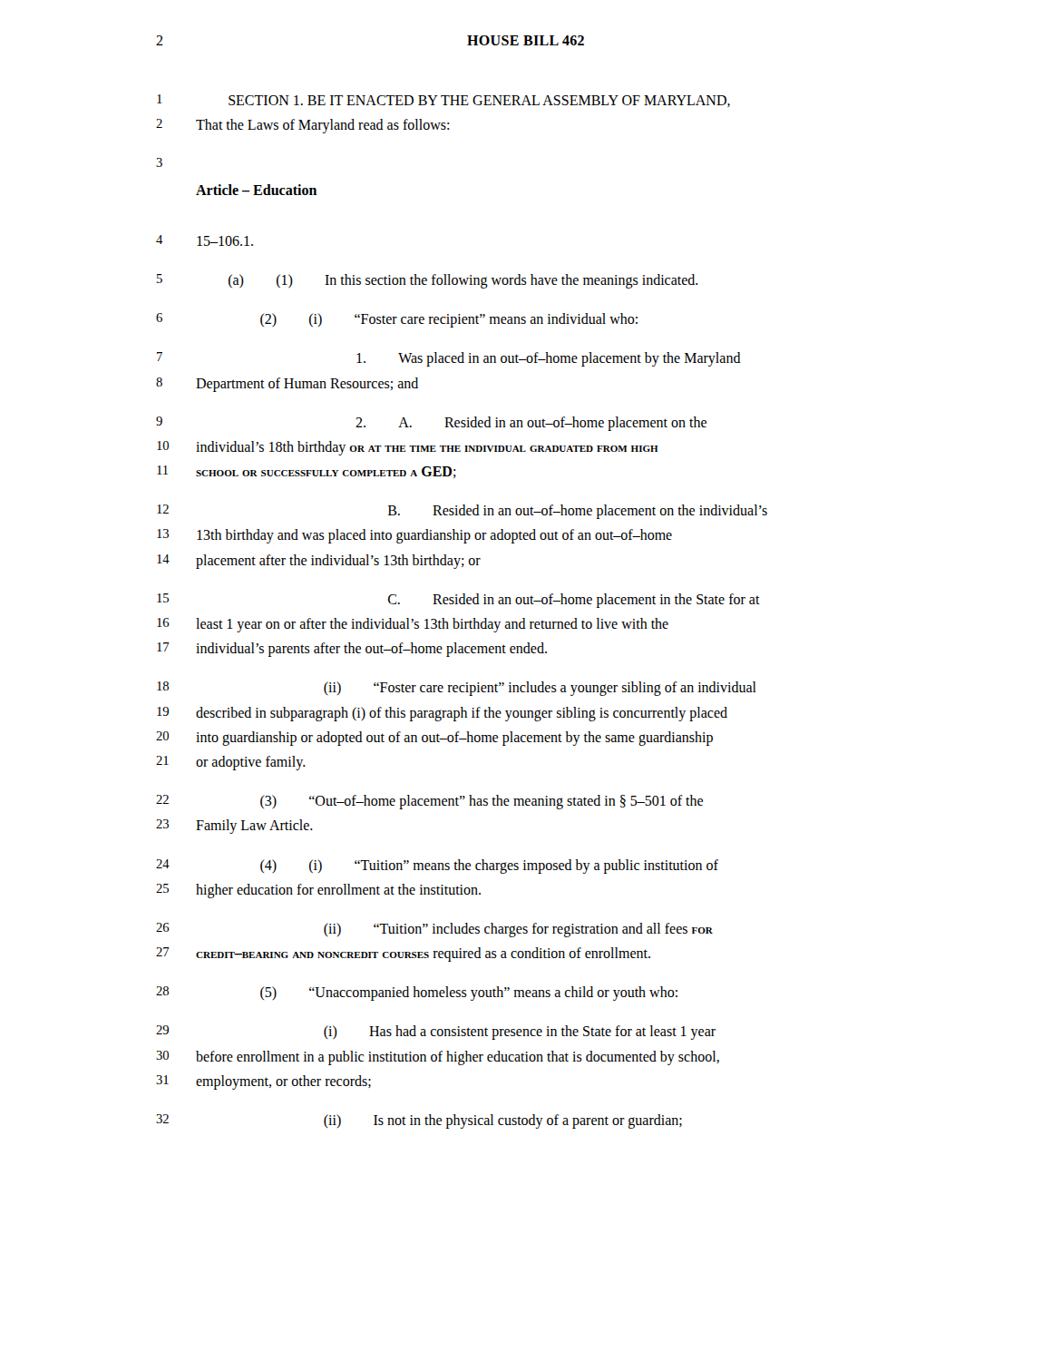2 HOUSE BILL 462
1 SECTION 1. BE IT ENACTED BY THE GENERAL ASSEMBLY OF MARYLAND,
2 That the Laws of Maryland read as follows:
3 Article – Education
4 15–106.1.
5 (a) (1) In this section the following words have the meanings indicated.
6 (2) (i) “Foster care recipient” means an individual who:
7 1. Was placed in an out–of–home placement by the Maryland
8 Department of Human Resources; and
9 2. A. Resided in an out–of–home placement on the
10 individual’s 18th birthday or at the time the individual graduated from high
11 school or successfully completed a GED;
12 B. Resided in an out–of–home placement on the individual’s
13 13th birthday and was placed into guardianship or adopted out of an out–of–home
14 placement after the individual’s 13th birthday; or
15 C. Resided in an out–of–home placement in the State for at
16 least 1 year on or after the individual’s 13th birthday and returned to live with the
17 individual’s parents after the out–of–home placement ended.
18 (ii) “Foster care recipient” includes a younger sibling of an individual
19 described in subparagraph (i) of this paragraph if the younger sibling is concurrently placed
20 into guardianship or adopted out of an out–of–home placement by the same guardianship
21 or adoptive family.
22 (3) “Out–of–home placement” has the meaning stated in § 5–501 of the
23 Family Law Article.
24 (4) (i) “Tuition” means the charges imposed by a public institution of
25 higher education for enrollment at the institution.
26 (ii) “Tuition” includes charges for registration and all fees for
27 credit–bearing and noncredit courses required as a condition of enrollment.
28 (5) “Unaccompanied homeless youth” means a child or youth who:
29 (i) Has had a consistent presence in the State for at least 1 year
30 before enrollment in a public institution of higher education that is documented by school,
31 employment, or other records;
32 (ii) Is not in the physical custody of a parent or guardian;